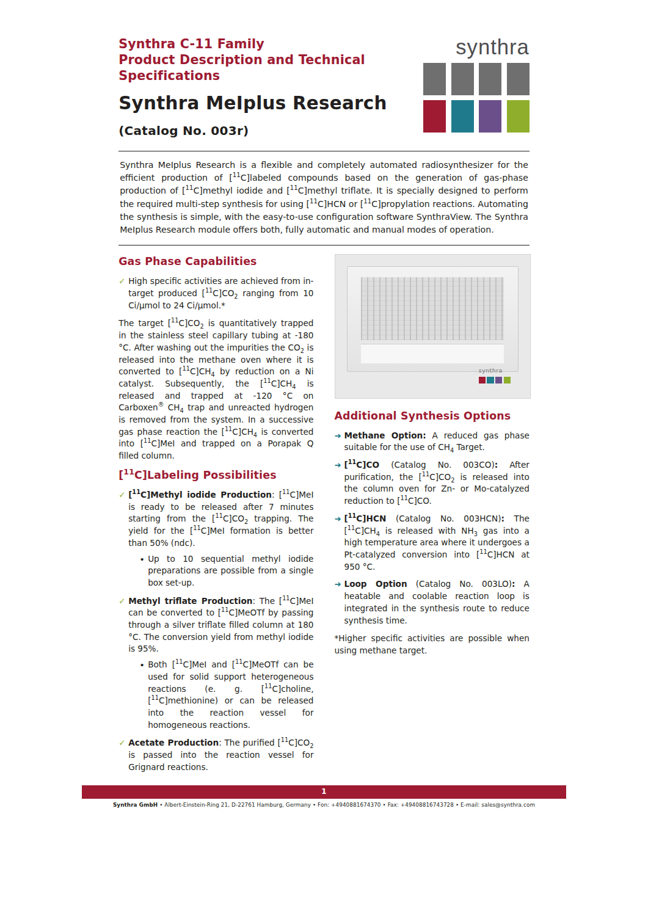Synthra C-11 Family
Product Description and Technical Specifications
Synthra MeIplus Research (Catalog No. 003r)
synthra
Synthra MeIplus Research is a flexible and completely automated radiosynthesizer for the efficient production of [11C]labeled compounds based on the generation of gas-phase production of [11C]methyl iodide and [11C]methyl triflate. It is specially designed to perform the required multi-step synthesis for using [11C]HCN or [11C]propylation reactions. Automating the synthesis is simple, with the easy-to-use configuration software SynthraView. The Synthra MeIplus Research module offers both, fully automatic and manual modes of operation.
Gas Phase Capabilities
High specific activities are achieved from in-target produced [11C]CO2 ranging from 10 Ci/µmol to 24 Ci/µmol.*
The target [11C]CO2 is quantitatively trapped in the stainless steel capillary tubing at -180 °C. After washing out the impurities the CO2 is released into the methane oven where it is converted to [11C]CH4 by reduction on a Ni catalyst. Subsequently, the [11C]CH4 is released and trapped at -120 °C on Carboxen® CH4 trap and unreacted hydrogen is removed from the system. In a successive gas phase reaction the [11C]CH4 is converted into [11C]MeI and trapped on a Porapak Q filled column.
[11C]Labeling Possibilities
[11C]Methyl iodide Production: [11C]MeI is ready to be released after 7 minutes starting from the [11C]CO2 trapping. The yield for the [11C]MeI formation is better than 50% (ndc).
Up to 10 sequential methyl iodide preparations are possible from a single box set-up.
Methyl triflate Production: The [11C]MeI can be converted to [11C]MeOTf by passing through a silver triflate filled column at 180 °C. The conversion yield from methyl iodide is 95%.
Both [11C]MeI and [11C]MeOTf can be used for solid support heterogeneous reactions (e. g. [11C]choline, [11C]methionine) or can be released into the reaction vessel for homogeneous reactions.
Acetate Production: The purified [11C]CO2 is passed into the reaction vessel for Grignard reactions.
synthra
Additional Synthesis Options
Methane Option: A reduced gas phase suitable for the use of CH4 Target.
[11C]CO (Catalog No. 003CO): After purification, the [11C]CO2 is released into the column oven for Zn- or Mo-catalyzed reduction to [11C]CO.
[11C]HCN (Catalog No. 003HCN): The [11C]CH4 is released with NH3 gas into a high temperature area where it undergoes a Pt-catalyzed conversion into [11C]HCN at 950 °C.
Loop Option (Catalog No. 003LO): A heatable and coolable reaction loop is integrated in the synthesis route to reduce synthesis time.
*Higher specific activities are possible when using methane target.
1
Synthra GmbH • Albert-Einstein-Ring 21, D-22761 Hamburg, Germany • Fon: +4940881674370 • Fax: +49408816743728 • E-mail: sales@synthra.com